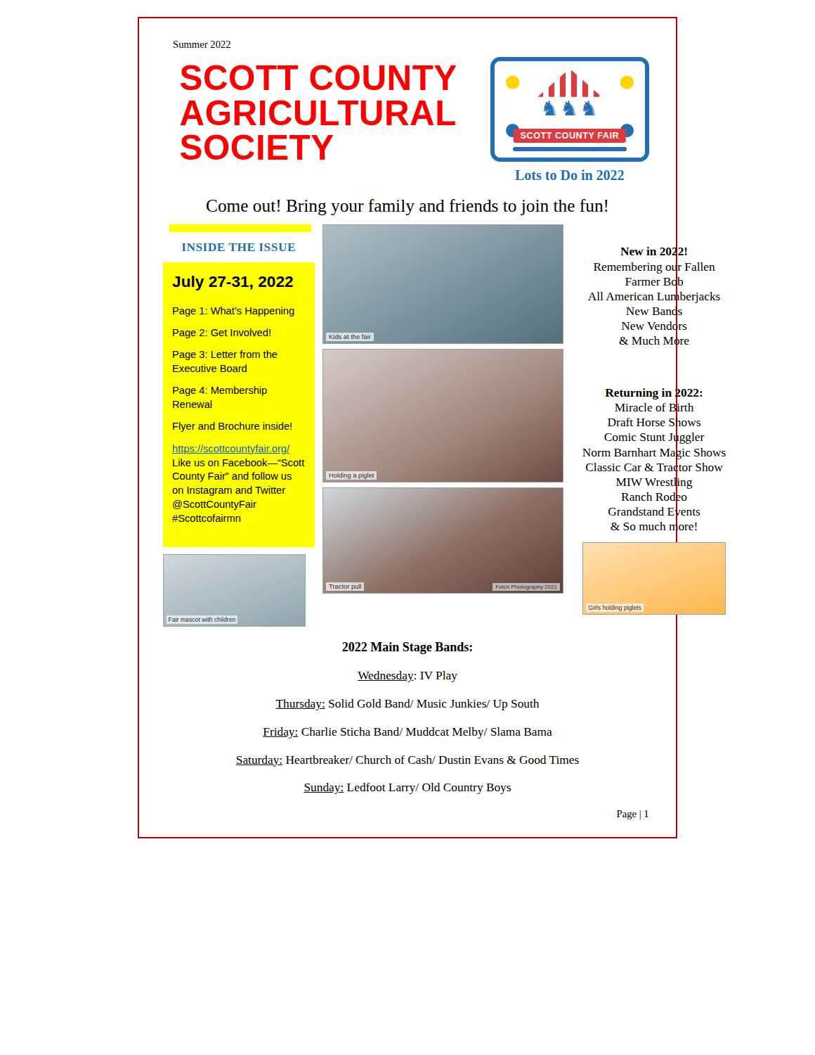Summer 2022
SCOTT COUNTY
AGRICULTURAL
SOCIETY
♞♞♞
SCOTT COUNTY FAIR
Lots to Do in 2022
Come out! Bring your family and friends to join the fun!
INSIDE THE ISSUE
July 27-31, 2022
Page 1: What’s Happening
Page 2: Get Involved!
Page 3: Letter from the Executive Board
Page 4: Membership Renewal
Flyer and Brochure inside!
https://scottcountyfair.org/
Like us on Facebook—“Scott County Fair” and follow us on Instagram and Twitter @ScottCountyFair #Scottcofairmn
Kids at the fair
Holding a piglet
Tractor pull Fetch Photography 2021
New in 2022!
Remembering our Fallen
Farmer Bob
All American Lumberjacks
New Bands
New Vendors
& Much More
Returning in 2022:
Miracle of Birth
Draft Horse Shows
Comic Stunt Juggler
Norm Barnhart Magic Shows
Classic Car & Tractor Show
MIW Wrestling
Ranch Rodeo
Grandstand Events
& So much more!
2022 Main Stage Bands:
Wednesday: IV Play
Thursday: Solid Gold Band/ Music Junkies/ Up South
Friday: Charlie Sticha Band/ Muddcat Melby/ Slama Bama
Saturday: Heartbreaker/ Church of Cash/ Dustin Evans & Good Times
Sunday: Ledfoot Larry/ Old Country Boys
Page | 1